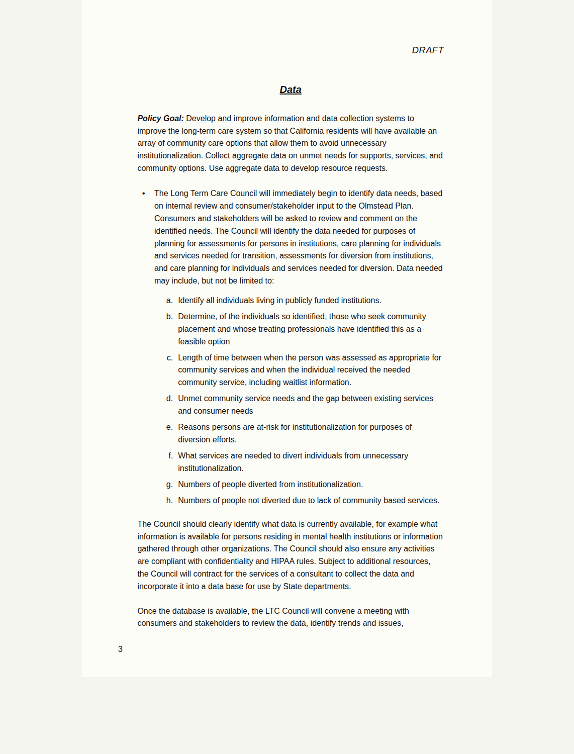DRAFT
Data
Policy Goal: Develop and improve information and data collection systems to improve the long-term care system so that California residents will have available an array of community care options that allow them to avoid unnecessary institutionalization. Collect aggregate data on unmet needs for supports, services, and community options. Use aggregate data to develop resource requests.
The Long Term Care Council will immediately begin to identify data needs, based on internal review and consumer/stakeholder input to the Olmstead Plan. Consumers and stakeholders will be asked to review and comment on the identified needs. The Council will identify the data needed for purposes of planning for assessments for persons in institutions, care planning for individuals and services needed for transition, assessments for diversion from institutions, and care planning for individuals and services needed for diversion. Data needed may include, but not be limited to:
Identify all individuals living in publicly funded institutions.
Determine, of the individuals so identified, those who seek community placement and whose treating professionals have identified this as a feasible option
Length of time between when the person was assessed as appropriate for community services and when the individual received the needed community service, including waitlist information.
Unmet community service needs and the gap between existing services and consumer needs
Reasons persons are at-risk for institutionalization for purposes of diversion efforts.
What services are needed to divert individuals from unnecessary institutionalization.
Numbers of people diverted from institutionalization.
Numbers of people not diverted due to lack of community based services.
The Council should clearly identify what data is currently available, for example what information is available for persons residing in mental health institutions or information gathered through other organizations. The Council should also ensure any activities are compliant with confidentiality and HIPAA rules. Subject to additional resources, the Council will contract for the services of a consultant to collect the data and incorporate it into a data base for use by State departments.
Once the database is available, the LTC Council will convene a meeting with consumers and stakeholders to review the data, identify trends and issues,
3